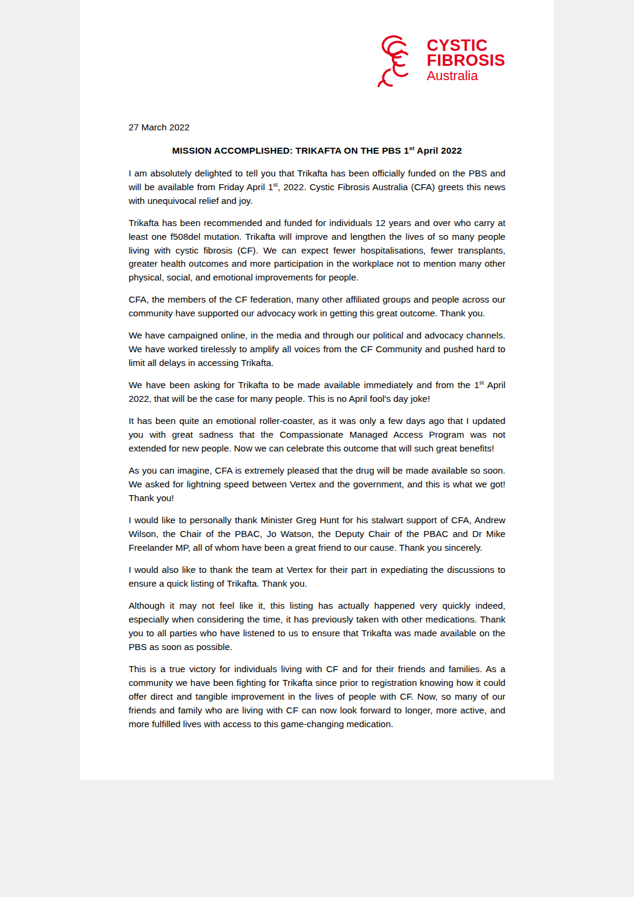CYSTIC FIBROSIS Australia
27 March 2022
MISSION ACCOMPLISHED: TRIKAFTA ON THE PBS 1st April 2022
I am absolutely delighted to tell you that Trikafta has been officially funded on the PBS and will be available from Friday April 1st, 2022. Cystic Fibrosis Australia (CFA) greets this news with unequivocal relief and joy.
Trikafta has been recommended and funded for individuals 12 years and over who carry at least one f508del mutation. Trikafta will improve and lengthen the lives of so many people living with cystic fibrosis (CF). We can expect fewer hospitalisations, fewer transplants, greater health outcomes and more participation in the workplace not to mention many other physical, social, and emotional improvements for people.
CFA, the members of the CF federation, many other affiliated groups and people across our community have supported our advocacy work in getting this great outcome. Thank you.
We have campaigned online, in the media and through our political and advocacy channels. We have worked tirelessly to amplify all voices from the CF Community and pushed hard to limit all delays in accessing Trikafta.
We have been asking for Trikafta to be made available immediately and from the 1st April 2022, that will be the case for many people. This is no April fool's day joke!
It has been quite an emotional roller-coaster, as it was only a few days ago that I updated you with great sadness that the Compassionate Managed Access Program was not extended for new people. Now we can celebrate this outcome that will such great benefits!
As you can imagine, CFA is extremely pleased that the drug will be made available so soon. We asked for lightning speed between Vertex and the government, and this is what we got! Thank you!
I would like to personally thank Minister Greg Hunt for his stalwart support of CFA, Andrew Wilson, the Chair of the PBAC, Jo Watson, the Deputy Chair of the PBAC and Dr Mike Freelander MP, all of whom have been a great friend to our cause. Thank you sincerely.
I would also like to thank the team at Vertex for their part in expediating the discussions to ensure a quick listing of Trikafta. Thank you.
Although it may not feel like it, this listing has actually happened very quickly indeed, especially when considering the time, it has previously taken with other medications. Thank you to all parties who have listened to us to ensure that Trikafta was made available on the PBS as soon as possible.
This is a true victory for individuals living with CF and for their friends and families. As a community we have been fighting for Trikafta since prior to registration knowing how it could offer direct and tangible improvement in the lives of people with CF. Now, so many of our friends and family who are living with CF can now look forward to longer, more active, and more fulfilled lives with access to this game-changing medication.